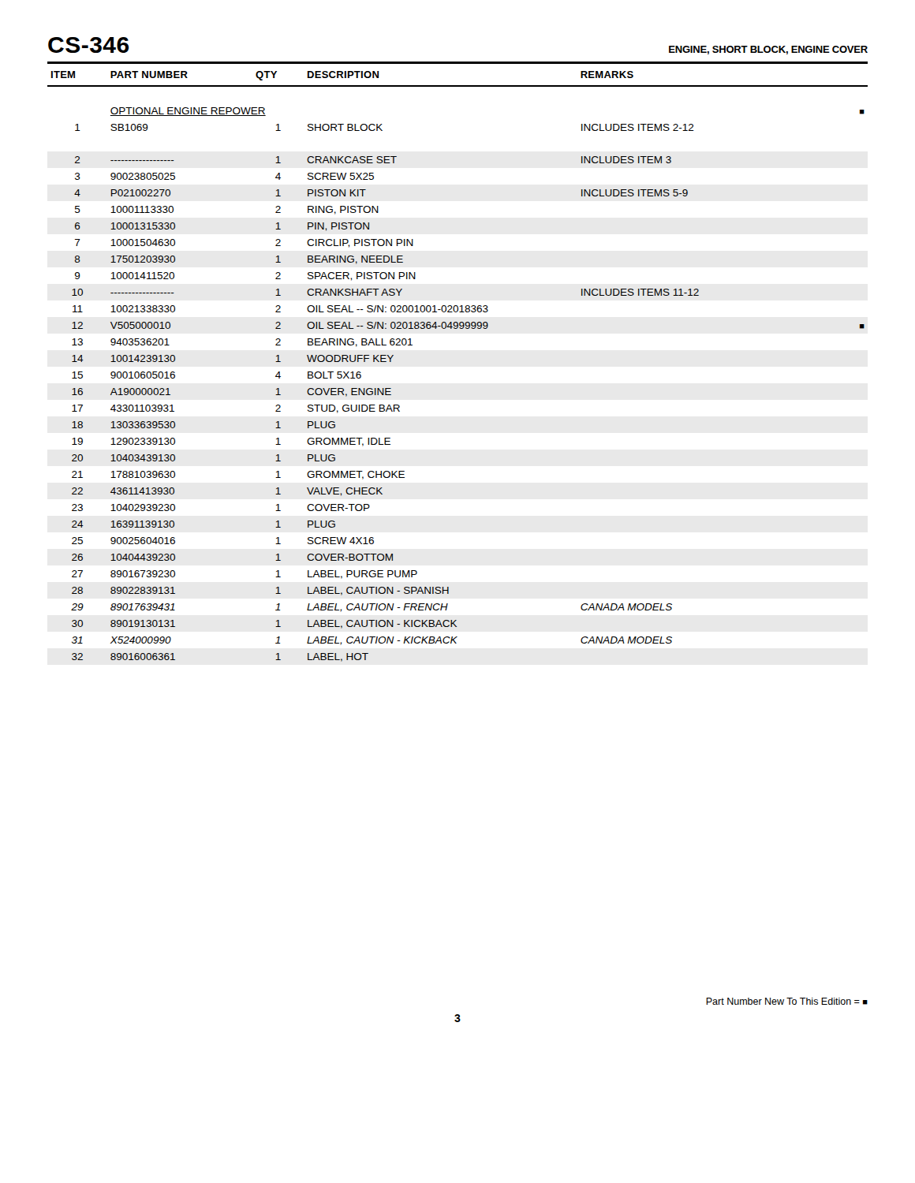CS-346
ENGINE, SHORT BLOCK, ENGINE COVER
| ITEM | PART NUMBER | QTY | DESCRIPTION | REMARKS | |
| --- | --- | --- | --- | --- | --- |
| | OPTIONAL ENGINE REPOWER | ■ |
| 1 | SB1069 | 1 | SHORT BLOCK | INCLUDES ITEMS 2-12 | |
| 2 | ------------------ | 1 | CRANKCASE SET | INCLUDES ITEM 3 | |
| 3 | 90023805025 | 4 | SCREW 5X25 | | |
| 4 | P021002270 | 1 | PISTON KIT | INCLUDES ITEMS 5-9 | |
| 5 | 10001113330 | 2 | RING, PISTON | | |
| 6 | 10001315330 | 1 | PIN, PISTON | | |
| 7 | 10001504630 | 2 | CIRCLIP, PISTON PIN | | |
| 8 | 17501203930 | 1 | BEARING, NEEDLE | | |
| 9 | 10001411520 | 2 | SPACER, PISTON PIN | | |
| 10 | ------------------ | 1 | CRANKSHAFT ASY | INCLUDES ITEMS 11-12 | |
| 11 | 10021338330 | 2 | OIL SEAL -- S/N: 02001001-02018363 | |
| 12 | V505000010 | 2 | OIL SEAL -- S/N: 02018364-04999999 | ■ |
| 13 | 9403536201 | 2 | BEARING, BALL 6201 | | |
| 14 | 10014239130 | 1 | WOODRUFF KEY | | |
| 15 | 90010605016 | 4 | BOLT 5X16 | | |
| 16 | A190000021 | 1 | COVER, ENGINE | | |
| 17 | 43301103931 | 2 | STUD, GUIDE BAR | | |
| 18 | 13033639530 | 1 | PLUG | | |
| 19 | 12902339130 | 1 | GROMMET, IDLE | | |
| 20 | 10403439130 | 1 | PLUG | | |
| 21 | 17881039630 | 1 | GROMMET, CHOKE | | |
| 22 | 43611413930 | 1 | VALVE, CHECK | | |
| 23 | 10402939230 | 1 | COVER-TOP | | |
| 24 | 16391139130 | 1 | PLUG | | |
| 25 | 90025604016 | 1 | SCREW 4X16 | | |
| 26 | 10404439230 | 1 | COVER-BOTTOM | | |
| 27 | 89016739230 | 1 | LABEL, PURGE PUMP | | |
| 28 | 89022839131 | 1 | LABEL, CAUTION - SPANISH | |
| 29 | 89017639431 | 1 | LABEL, CAUTION - FRENCH | CANADA MODELS | |
| 30 | 89019130131 | 1 | LABEL, CAUTION - KICKBACK | |
| 31 | X524000990 | 1 | LABEL, CAUTION - KICKBACK | CANADA MODELS | |
| 32 | 89016006361 | 1 | LABEL, HOT | | |
Part Number New To This Edition = ■
3